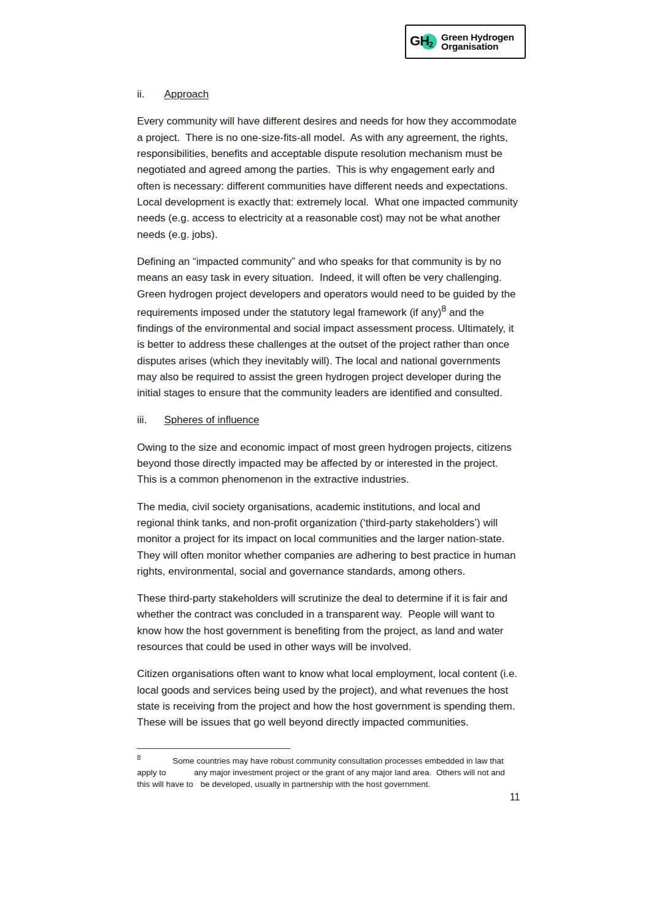GH2
Green Hydrogen
Organisation
ii. Approach
Every community will have different desires and needs for how they accommodate a project. There is no one-size-fits-all model. As with any agreement, the rights, responsibilities, benefits and acceptable dispute resolution mechanism must be negotiated and agreed among the parties. This is why engagement early and often is necessary: different communities have different needs and expectations. Local development is exactly that: extremely local. What one impacted community needs (e.g. access to electricity at a reasonable cost) may not be what another needs (e.g. jobs).
Defining an “impacted community” and who speaks for that community is by no means an easy task in every situation. Indeed, it will often be very challenging. Green hydrogen project developers and operators would need to be guided by the requirements imposed under the statutory legal framework (if any)8 and the findings of the environmental and social impact assessment process. Ultimately, it is better to address these challenges at the outset of the project rather than once disputes arises (which they inevitably will). The local and national governments may also be required to assist the green hydrogen project developer during the initial stages to ensure that the community leaders are identified and consulted.
iii. Spheres of influence
Owing to the size and economic impact of most green hydrogen projects, citizens beyond those directly impacted may be affected by or interested in the project. This is a common phenomenon in the extractive industries.
The media, civil society organisations, academic institutions, and local and regional think tanks, and non-profit organization (‘third-party stakeholders’) will monitor a project for its impact on local communities and the larger nation-state. They will often monitor whether companies are adhering to best practice in human rights, environmental, social and governance standards, among others.
These third-party stakeholders will scrutinize the deal to determine if it is fair and whether the contract was concluded in a transparent way. People will want to know how the host government is benefiting from the project, as land and water resources that could be used in other ways will be involved.
Citizen organisations often want to know what local employment, local content (i.e. local goods and services being used by the project), and what revenues the host state is receiving from the project and how the host government is spending them. These will be issues that go well beyond directly impacted communities.
8 Some countries may have robust community consultation processes embedded in law that apply to any major investment project or the grant of any major land area. Others will not and this will have to be developed, usually in partnership with the host government.
11